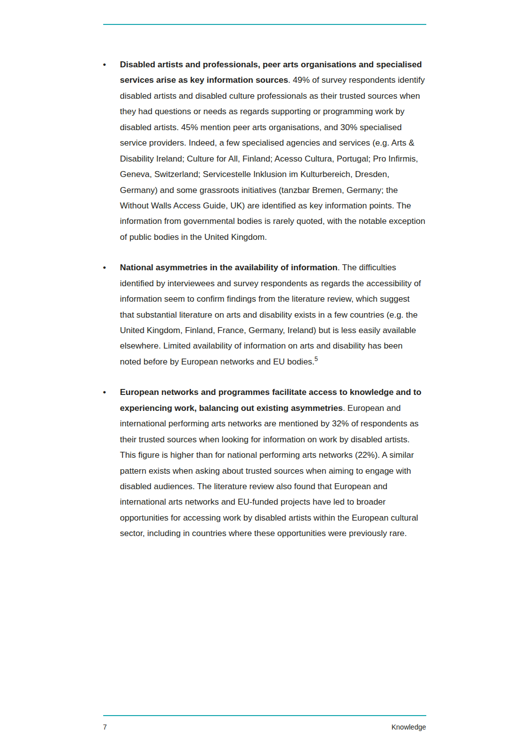Disabled artists and professionals, peer arts organisations and specialised services arise as key information sources. 49% of survey respondents identify disabled artists and disabled culture professionals as their trusted sources when they had questions or needs as regards supporting or programming work by disabled artists. 45% mention peer arts organisations, and 30% specialised service providers. Indeed, a few specialised agencies and services (e.g. Arts & Disability Ireland; Culture for All, Finland; Acesso Cultura, Portugal; Pro Infirmis, Geneva, Switzerland; Servicestelle Inklusion im Kulturbereich, Dresden, Germany) and some grassroots initiatives (tanzbar Bremen, Germany; the Without Walls Access Guide, UK) are identified as key information points. The information from governmental bodies is rarely quoted, with the notable exception of public bodies in the United Kingdom.
National asymmetries in the availability of information. The difficulties identified by interviewees and survey respondents as regards the accessibility of information seem to confirm findings from the literature review, which suggest that substantial literature on arts and disability exists in a few countries (e.g. the United Kingdom, Finland, France, Germany, Ireland) but is less easily available elsewhere. Limited availability of information on arts and disability has been noted before by European networks and EU bodies.5
European networks and programmes facilitate access to knowledge and to experiencing work, balancing out existing asymmetries. European and international performing arts networks are mentioned by 32% of respondents as their trusted sources when looking for information on work by disabled artists. This figure is higher than for national performing arts networks (22%). A similar pattern exists when asking about trusted sources when aiming to engage with disabled audiences. The literature review also found that European and international arts networks and EU-funded projects have led to broader opportunities for accessing work by disabled artists within the European cultural sector, including in countries where these opportunities were previously rare.
7 Knowledge